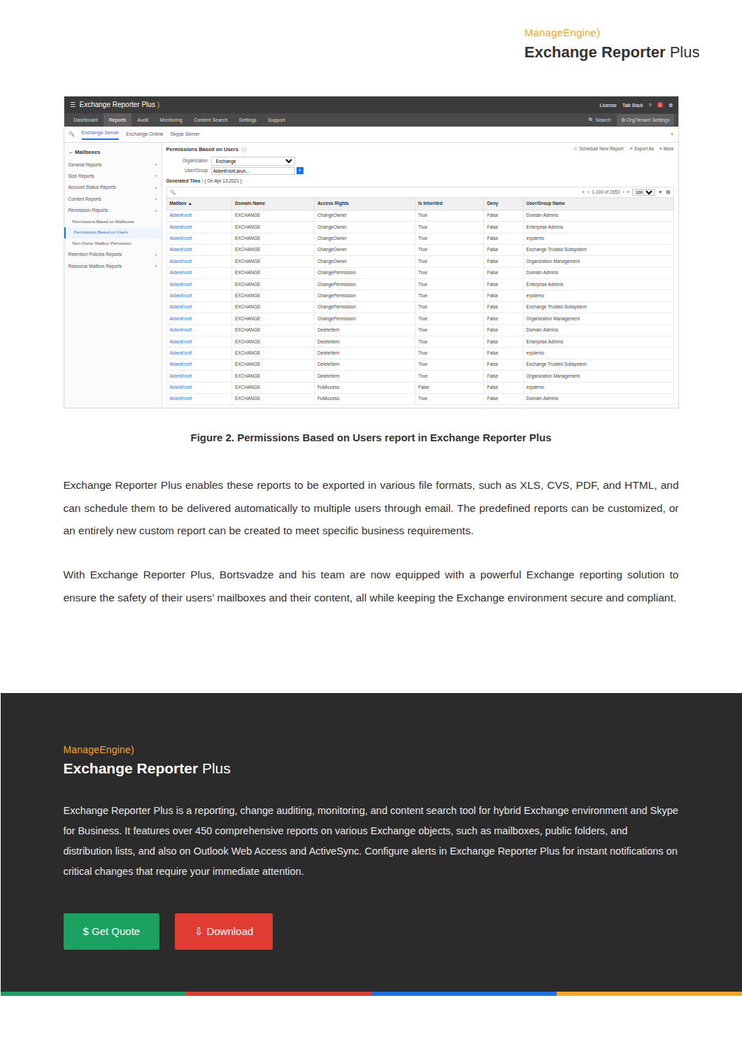ManageEngine)
Exchange Reporter Plus
☰ Exchange Reporter Plus )
License Talk Back ? 1 ⚙
Dashboard
Reports
Audit
Monitoring
Content Search
Settings
Support
🔍 Search ⚙ Org/Tenant Settings
🔍 Exchange Server Exchange Online Skype Server ★
← Mailboxes
General Reports ▸
Size Reports ▸
Account Status Reports ▸
Content Reports ▸
Permission Reports ▸
Permissions Based on Mailboxes
Permissions Based on Users
Non-Owner Mailbox Permission
Retention Policies Reports ▸
Resource Mailbox Reports ▸
Permissions Based on Users ?
☉ Schedule New Report ↗ Export As ≡ More
Organization Exchange
User/Group +
Generated Time : ( On Apr 13,2021 )
🔍
« ‹ 1-100 of 2653 › » 100 ▼ ▤
| Mailbox ▲ | Domain Name | Access Rights | Is Inherited | Deny | User/Group Name |
| --- | --- | --- | --- | --- | --- |
| AidenKnott | EXCHANGE | ChangeOwner | True | False | Domain Admins |
| AidenKnott | EXCHANGE | ChangeOwner | True | False | Enterprise Admins |
| AidenKnott | EXCHANGE | ChangeOwner | True | False | erpdemo |
| AidenKnott | EXCHANGE | ChangeOwner | True | False | Exchange Trusted Subsystem |
| AidenKnott | EXCHANGE | ChangeOwner | True | False | Organization Management |
| AidenKnott | EXCHANGE | ChangePermission | True | False | Domain Admins |
| AidenKnott | EXCHANGE | ChangePermission | True | False | Enterprise Admins |
| AidenKnott | EXCHANGE | ChangePermission | True | False | erpdemo |
| AidenKnott | EXCHANGE | ChangePermission | True | False | Exchange Trusted Subsystem |
| AidenKnott | EXCHANGE | ChangePermission | True | False | Organization Management |
| AidenKnott | EXCHANGE | DeleteItem | True | False | Domain Admins |
| AidenKnott | EXCHANGE | DeleteItem | True | False | Enterprise Admins |
| AidenKnott | EXCHANGE | DeleteItem | True | False | erpdemo |
| AidenKnott | EXCHANGE | DeleteItem | True | False | Exchange Trusted Subsystem |
| AidenKnott | EXCHANGE | DeleteItem | True | False | Organization Management |
| AidenKnott | EXCHANGE | FullAccess | False | False | erpdemo |
| AidenKnott | EXCHANGE | FullAccess | True | False | Domain Admins |
Figure 2. Permissions Based on Users report in Exchange Reporter Plus
Exchange Reporter Plus enables these reports to be exported in various file formats, such as XLS, CVS, PDF, and HTML, and can schedule them to be delivered automatically to multiple users through email. The predefined reports can be customized, or an entirely new custom report can be created to meet specific business requirements.
With Exchange Reporter Plus, Bortsvadze and his team are now equipped with a powerful Exchange reporting solution to ensure the safety of their users’ mailboxes and their content, all while keeping the Exchange environment secure and compliant.
ManageEngine)
Exchange Reporter Plus
Exchange Reporter Plus is a reporting, change auditing, monitoring, and content search tool for hybrid Exchange environment and Skype for Business. It features over 450 comprehensive reports on various Exchange objects, such as mailboxes, public folders, and distribution lists, and also on Outlook Web Access and ActiveSync. Configure alerts in Exchange Reporter Plus for instant notifications on critical changes that require your immediate attention.
$ Get Quote ⇩ Download